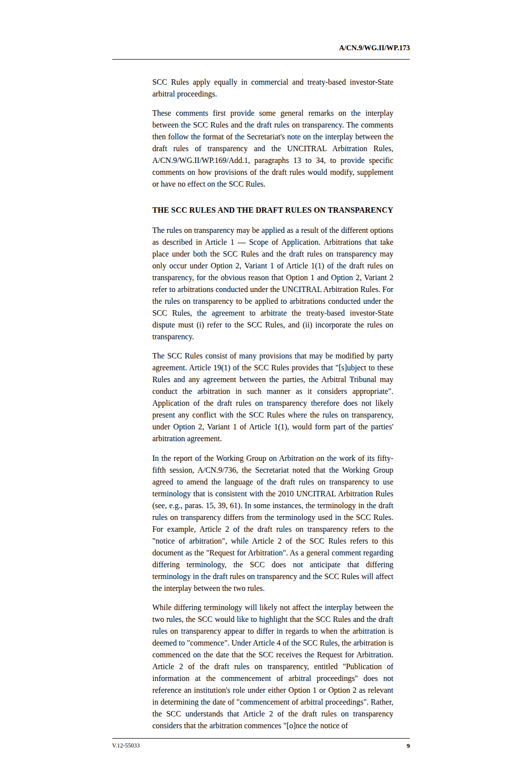A/CN.9/WG.II/WP.173
SCC Rules apply equally in commercial and treaty-based investor-State arbitral proceedings.
These comments first provide some general remarks on the interplay between the SCC Rules and the draft rules on transparency. The comments then follow the format of the Secretariat's note on the interplay between the draft rules of transparency and the UNCITRAL Arbitration Rules, A/CN.9/WG.II/WP.169/Add.1, paragraphs 13 to 34, to provide specific comments on how provisions of the draft rules would modify, supplement or have no effect on the SCC Rules.
THE SCC RULES AND THE DRAFT RULES ON TRANSPARENCY
The rules on transparency may be applied as a result of the different options as described in Article 1 — Scope of Application. Arbitrations that take place under both the SCC Rules and the draft rules on transparency may only occur under Option 2, Variant 1 of Article 1(1) of the draft rules on transparency, for the obvious reason that Option 1 and Option 2, Variant 2 refer to arbitrations conducted under the UNCITRAL Arbitration Rules. For the rules on transparency to be applied to arbitrations conducted under the SCC Rules, the agreement to arbitrate the treaty-based investor-State dispute must (i) refer to the SCC Rules, and (ii) incorporate the rules on transparency.
The SCC Rules consist of many provisions that may be modified by party agreement. Article 19(1) of the SCC Rules provides that "[s]ubject to these Rules and any agreement between the parties, the Arbitral Tribunal may conduct the arbitration in such manner as it considers appropriate". Application of the draft rules on transparency therefore does not likely present any conflict with the SCC Rules where the rules on transparency, under Option 2, Variant 1 of Article 1(1), would form part of the parties' arbitration agreement.
In the report of the Working Group on Arbitration on the work of its fifty-fifth session, A/CN.9/736, the Secretariat noted that the Working Group agreed to amend the language of the draft rules on transparency to use terminology that is consistent with the 2010 UNCITRAL Arbitration Rules (see, e.g., paras. 15, 39, 61). In some instances, the terminology in the draft rules on transparency differs from the terminology used in the SCC Rules. For example, Article 2 of the draft rules on transparency refers to the "notice of arbitration", while Article 2 of the SCC Rules refers to this document as the "Request for Arbitration". As a general comment regarding differing terminology, the SCC does not anticipate that differing terminology in the draft rules on transparency and the SCC Rules will affect the interplay between the two rules.
While differing terminology will likely not affect the interplay between the two rules, the SCC would like to highlight that the SCC Rules and the draft rules on transparency appear to differ in regards to when the arbitration is deemed to "commence". Under Article 4 of the SCC Rules, the arbitration is commenced on the date that the SCC receives the Request for Arbitration. Article 2 of the draft rules on transparency, entitled "Publication of information at the commencement of arbitral proceedings" does not reference an institution's role under either Option 1 or Option 2 as relevant in determining the date of "commencement of arbitral proceedings". Rather, the SCC understands that Article 2 of the draft rules on transparency considers that the arbitration commences "[o]nce the notice of
V.12-55033
9